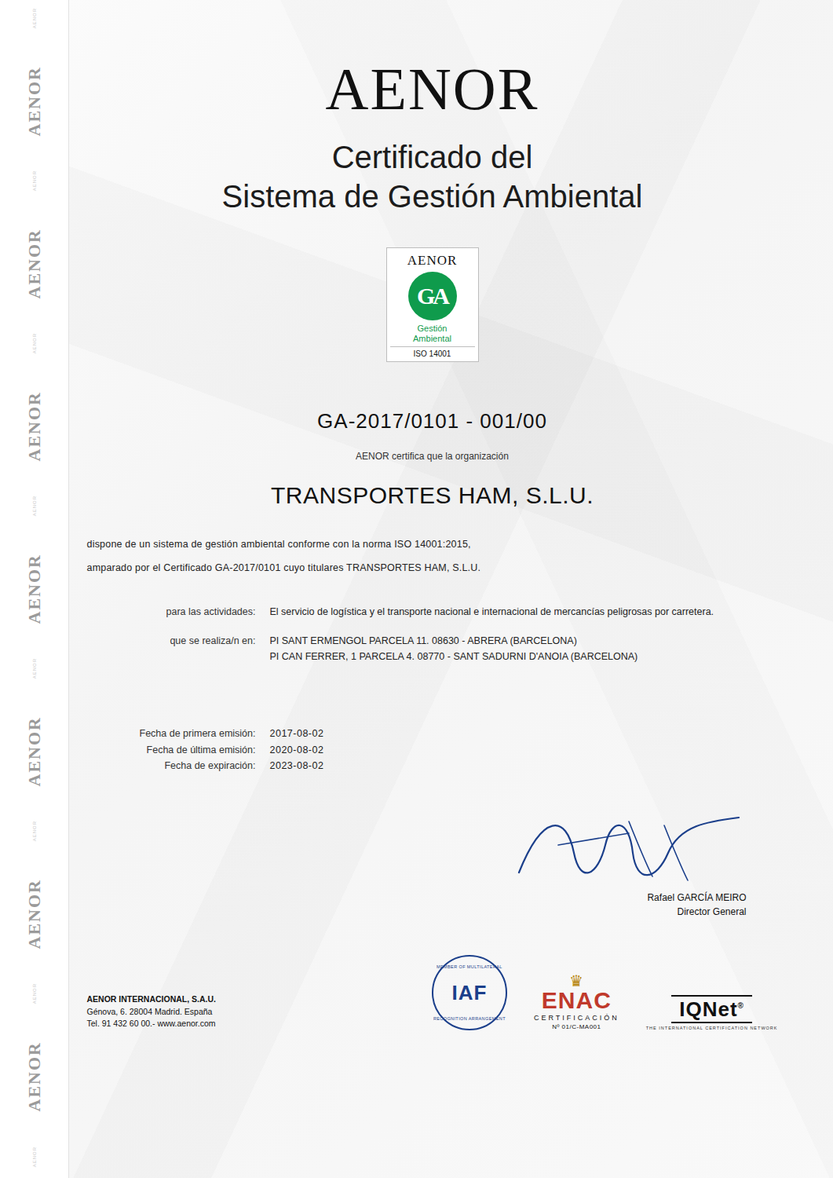AENOR
AENOR
AENOR
AENOR
AENOR
AENOR
AENOR
AENOR
AENOR
AENOR
AENOR
AENOR
AENOR
AENOR
AENOR
AENOR
Certificado del
Sistema de Gestión Ambiental
AENOR
GA
Gestión
Ambiental
ISO 14001
GA-2017/0101 - 001/00
AENOR certifica que la organización
TRANSPORTES HAM, S.L.U.
dispone de un sistema de gestión ambiental conforme con la norma ISO 14001:2015,
amparado por el Certificado GA-2017/0101 cuyo titulares TRANSPORTES HAM, S.L.U.
| para las actividades: | El servicio de logística y el transporte nacional e internacional de mercancías peligrosas por carretera. |
| que se realiza/n en: | PI SANT ERMENGOL PARCELA 11. 08630 - ABRERA (BARCELONA) PI CAN FERRER, 1 PARCELA 4. 08770 - SANT SADURNI D'ANOIA (BARCELONA) |
| Fecha de primera emisión: | 2017-08-02 |
| Fecha de última emisión: | 2020-08-02 |
| Fecha de expiración: | 2023-08-02 |
Rafael GARCÍA MEIRO
Director General
AENOR INTERNACIONAL, S.A.U.
Génova, 6. 28004 Madrid. España
Tel. 91 432 60 00.- www.aenor.com
MEMBER OF MULTILATERAL
IAF
RECOGNITION ARRANGEMENT
♛
ENAC
CERTIFICACIÓN
Nº 01/C-MA001
IQNet®
THE INTERNATIONAL CERTIFICATION NETWORK